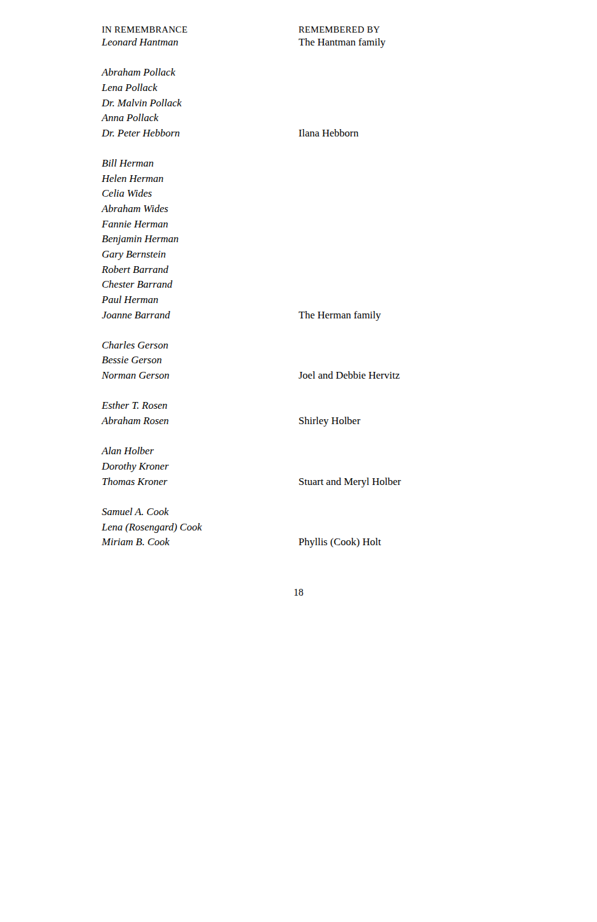| IN REMEMBRANCE | REMEMBERED BY |
| --- | --- |
| Leonard Hantman | The Hantman family |
| Abraham Pollack Lena Pollack Dr. Malvin Pollack Anna Pollack Dr. Peter Hebborn | Ilana Hebborn |
| Bill Herman Helen Herman Celia Wides Abraham Wides Fannie Herman Benjamin Herman Gary Bernstein Robert Barrand Chester Barrand Paul Herman Joanne Barrand | The Herman family |
| Charles Gerson Bessie Gerson Norman Gerson | Joel and Debbie Hervitz |
| Esther T. Rosen Abraham Rosen | Shirley Holber |
| Alan Holber Dorothy Kroner Thomas Kroner | Stuart and Meryl Holber |
| Samuel A. Cook Lena (Rosengard) Cook Miriam B. Cook | Phyllis (Cook) Holt |
18